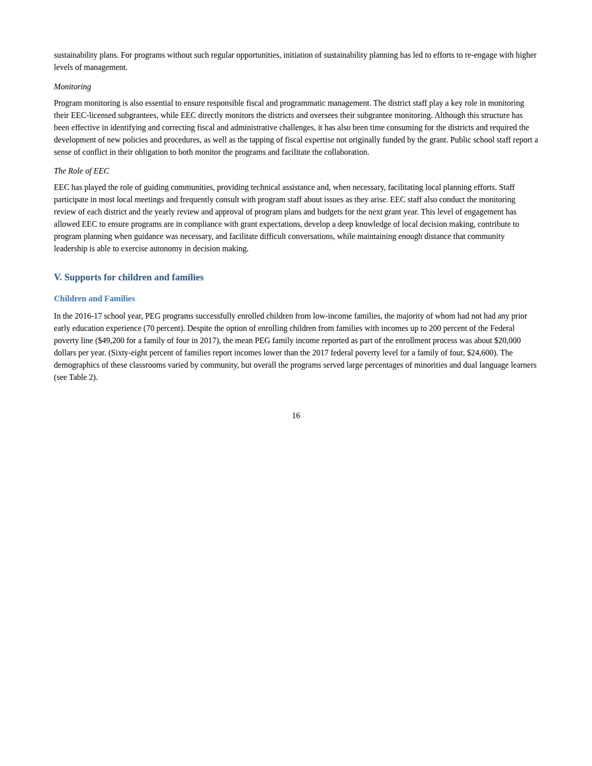sustainability plans. For programs without such regular opportunities, initiation of sustainability planning has led to efforts to re-engage with higher levels of management.
Monitoring
Program monitoring is also essential to ensure responsible fiscal and programmatic management. The district staff play a key role in monitoring their EEC-licensed subgrantees, while EEC directly monitors the districts and oversees their subgrantee monitoring. Although this structure has been effective in identifying and correcting fiscal and administrative challenges, it has also been time consuming for the districts and required the development of new policies and procedures, as well as the tapping of fiscal expertise not originally funded by the grant. Public school staff report a sense of conflict in their obligation to both monitor the programs and facilitate the collaboration.
The Role of EEC
EEC has played the role of guiding communities, providing technical assistance and, when necessary, facilitating local planning efforts. Staff participate in most local meetings and frequently consult with program staff about issues as they arise. EEC staff also conduct the monitoring review of each district and the yearly review and approval of program plans and budgets for the next grant year. This level of engagement has allowed EEC to ensure programs are in compliance with grant expectations, develop a deep knowledge of local decision making, contribute to program planning when guidance was necessary, and facilitate difficult conversations, while maintaining enough distance that community leadership is able to exercise autonomy in decision making.
V. Supports for children and families
Children and Families
In the 2016-17 school year, PEG programs successfully enrolled children from low-income families, the majority of whom had not had any prior early education experience (70 percent). Despite the option of enrolling children from families with incomes up to 200 percent of the Federal poverty line ($49,200 for a family of four in 2017), the mean PEG family income reported as part of the enrollment process was about $20,000 dollars per year. (Sixty-eight percent of families report incomes lower than the 2017 federal poverty level for a family of four, $24,600). The demographics of these classrooms varied by community, but overall the programs served large percentages of minorities and dual language learners (see Table 2).
16